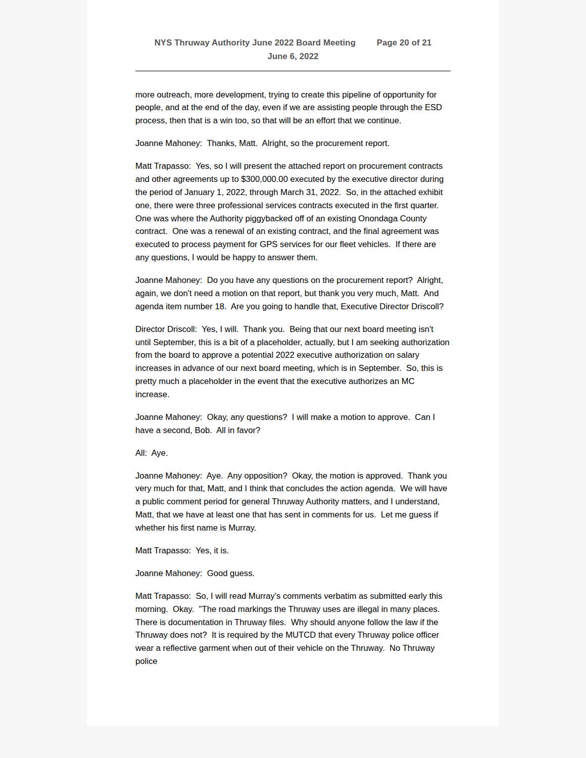NYS Thruway Authority June 2022 Board Meeting Page 20 of 21
June 6, 2022
more outreach, more development, trying to create this pipeline of opportunity for people, and at the end of the day, even if we are assisting people through the ESD process, then that is a win too, so that will be an effort that we continue.
Joanne Mahoney: Thanks, Matt. Alright, so the procurement report.
Matt Trapasso: Yes, so I will present the attached report on procurement contracts and other agreements up to $300,000.00 executed by the executive director during the period of January 1, 2022, through March 31, 2022. So, in the attached exhibit one, there were three professional services contracts executed in the first quarter. One was where the Authority piggybacked off of an existing Onondaga County contract. One was a renewal of an existing contract, and the final agreement was executed to process payment for GPS services for our fleet vehicles. If there are any questions, I would be happy to answer them.
Joanne Mahoney: Do you have any questions on the procurement report? Alright, again, we don't need a motion on that report, but thank you very much, Matt. And agenda item number 18. Are you going to handle that, Executive Director Driscoll?
Director Driscoll: Yes, I will. Thank you. Being that our next board meeting isn't until September, this is a bit of a placeholder, actually, but I am seeking authorization from the board to approve a potential 2022 executive authorization on salary increases in advance of our next board meeting, which is in September. So, this is pretty much a placeholder in the event that the executive authorizes an MC increase.
Joanne Mahoney: Okay, any questions? I will make a motion to approve. Can I have a second, Bob. All in favor?
All: Aye.
Joanne Mahoney: Aye. Any opposition? Okay, the motion is approved. Thank you very much for that, Matt, and I think that concludes the action agenda. We will have a public comment period for general Thruway Authority matters, and I understand, Matt, that we have at least one that has sent in comments for us. Let me guess if whether his first name is Murray.
Matt Trapasso: Yes, it is.
Joanne Mahoney: Good guess.
Matt Trapasso: So, I will read Murray's comments verbatim as submitted early this morning. Okay. "The road markings the Thruway uses are illegal in many places. There is documentation in Thruway files. Why should anyone follow the law if the Thruway does not? It is required by the MUTCD that every Thruway police officer wear a reflective garment when out of their vehicle on the Thruway. No Thruway police